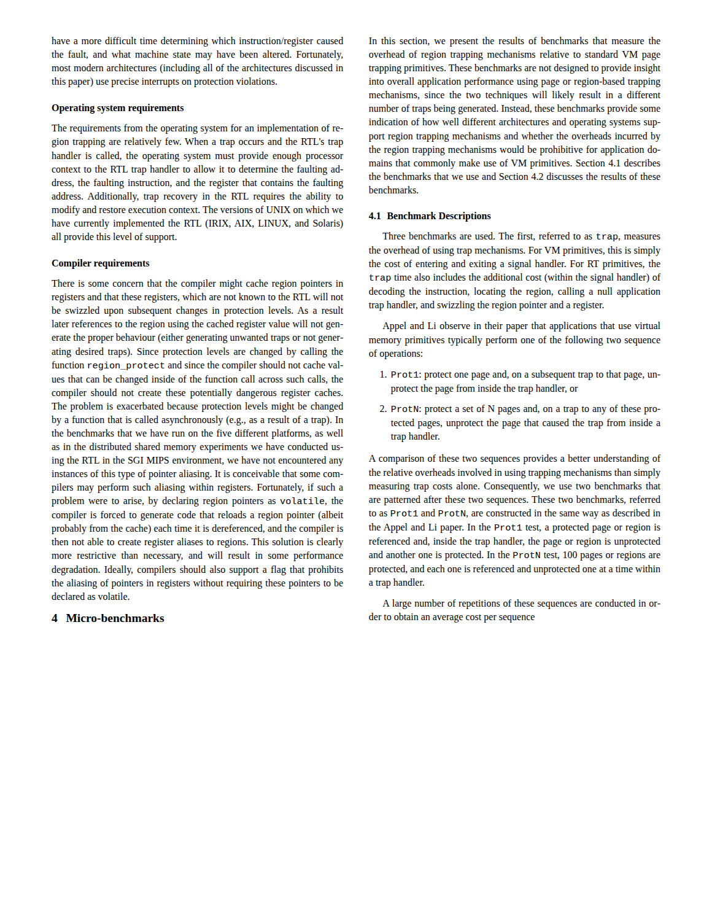have a more difficult time determining which instruction/register caused the fault, and what machine state may have been altered. Fortunately, most modern architectures (including all of the architectures discussed in this paper) use precise interrupts on protection violations.
Operating system requirements
The requirements from the operating system for an implementation of region trapping are relatively few. When a trap occurs and the RTL's trap handler is called, the operating system must provide enough processor context to the RTL trap handler to allow it to determine the faulting address, the faulting instruction, and the register that contains the faulting address. Additionally, trap recovery in the RTL requires the ability to modify and restore execution context. The versions of UNIX on which we have currently implemented the RTL (IRIX, AIX, LINUX, and Solaris) all provide this level of support.
Compiler requirements
There is some concern that the compiler might cache region pointers in registers and that these registers, which are not known to the RTL will not be swizzled upon subsequent changes in protection levels. As a result later references to the region using the cached register value will not generate the proper behaviour (either generating unwanted traps or not generating desired traps). Since protection levels are changed by calling the function region_protect and since the compiler should not cache values that can be changed inside of the function call across such calls, the compiler should not create these potentially dangerous register caches. The problem is exacerbated because protection levels might be changed by a function that is called asynchronously (e.g., as a result of a trap). In the benchmarks that we have run on the five different platforms, as well as in the distributed shared memory experiments we have conducted using the RTL in the SGI MIPS environment, we have not encountered any instances of this type of pointer aliasing. It is conceivable that some compilers may perform such aliasing within registers. Fortunately, if such a problem were to arise, by declaring region pointers as volatile, the compiler is forced to generate code that reloads a region pointer (albeit probably from the cache) each time it is dereferenced, and the compiler is then not able to create register aliases to regions. This solution is clearly more restrictive than necessary, and will result in some performance degradation. Ideally, compilers should also support a flag that prohibits the aliasing of pointers in registers without requiring these pointers to be declared as volatile.
4 Micro-benchmarks
In this section, we present the results of benchmarks that measure the overhead of region trapping mechanisms relative to standard VM page trapping primitives. These benchmarks are not designed to provide insight into overall application performance using page or region-based trapping mechanisms, since the two techniques will likely result in a different number of traps being generated. Instead, these benchmarks provide some indication of how well different architectures and operating systems support region trapping mechanisms and whether the overheads incurred by the region trapping mechanisms would be prohibitive for application domains that commonly make use of VM primitives. Section 4.1 describes the benchmarks that we use and Section 4.2 discusses the results of these benchmarks.
4.1 Benchmark Descriptions
Three benchmarks are used. The first, referred to as trap, measures the overhead of using trap mechanisms. For VM primitives, this is simply the cost of entering and exiting a signal handler. For RT primitives, the trap time also includes the additional cost (within the signal handler) of decoding the instruction, locating the region, calling a null application trap handler, and swizzling the region pointer and a register.
Appel and Li observe in their paper that applications that use virtual memory primitives typically perform one of the following two sequence of operations:
Prot1: protect one page and, on a subsequent trap to that page, unprotect the page from inside the trap handler, or
ProtN: protect a set of N pages and, on a trap to any of these protected pages, unprotect the page that caused the trap from inside a trap handler.
A comparison of these two sequences provides a better understanding of the relative overheads involved in using trapping mechanisms than simply measuring trap costs alone. Consequently, we use two benchmarks that are patterned after these two sequences. These two benchmarks, referred to as Prot1 and ProtN, are constructed in the same way as described in the Appel and Li paper. In the Prot1 test, a protected page or region is referenced and, inside the trap handler, the page or region is unprotected and another one is protected. In the ProtN test, 100 pages or regions are protected, and each one is referenced and unprotected one at a time within a trap handler.
A large number of repetitions of these sequences are conducted in order to obtain an average cost per sequence